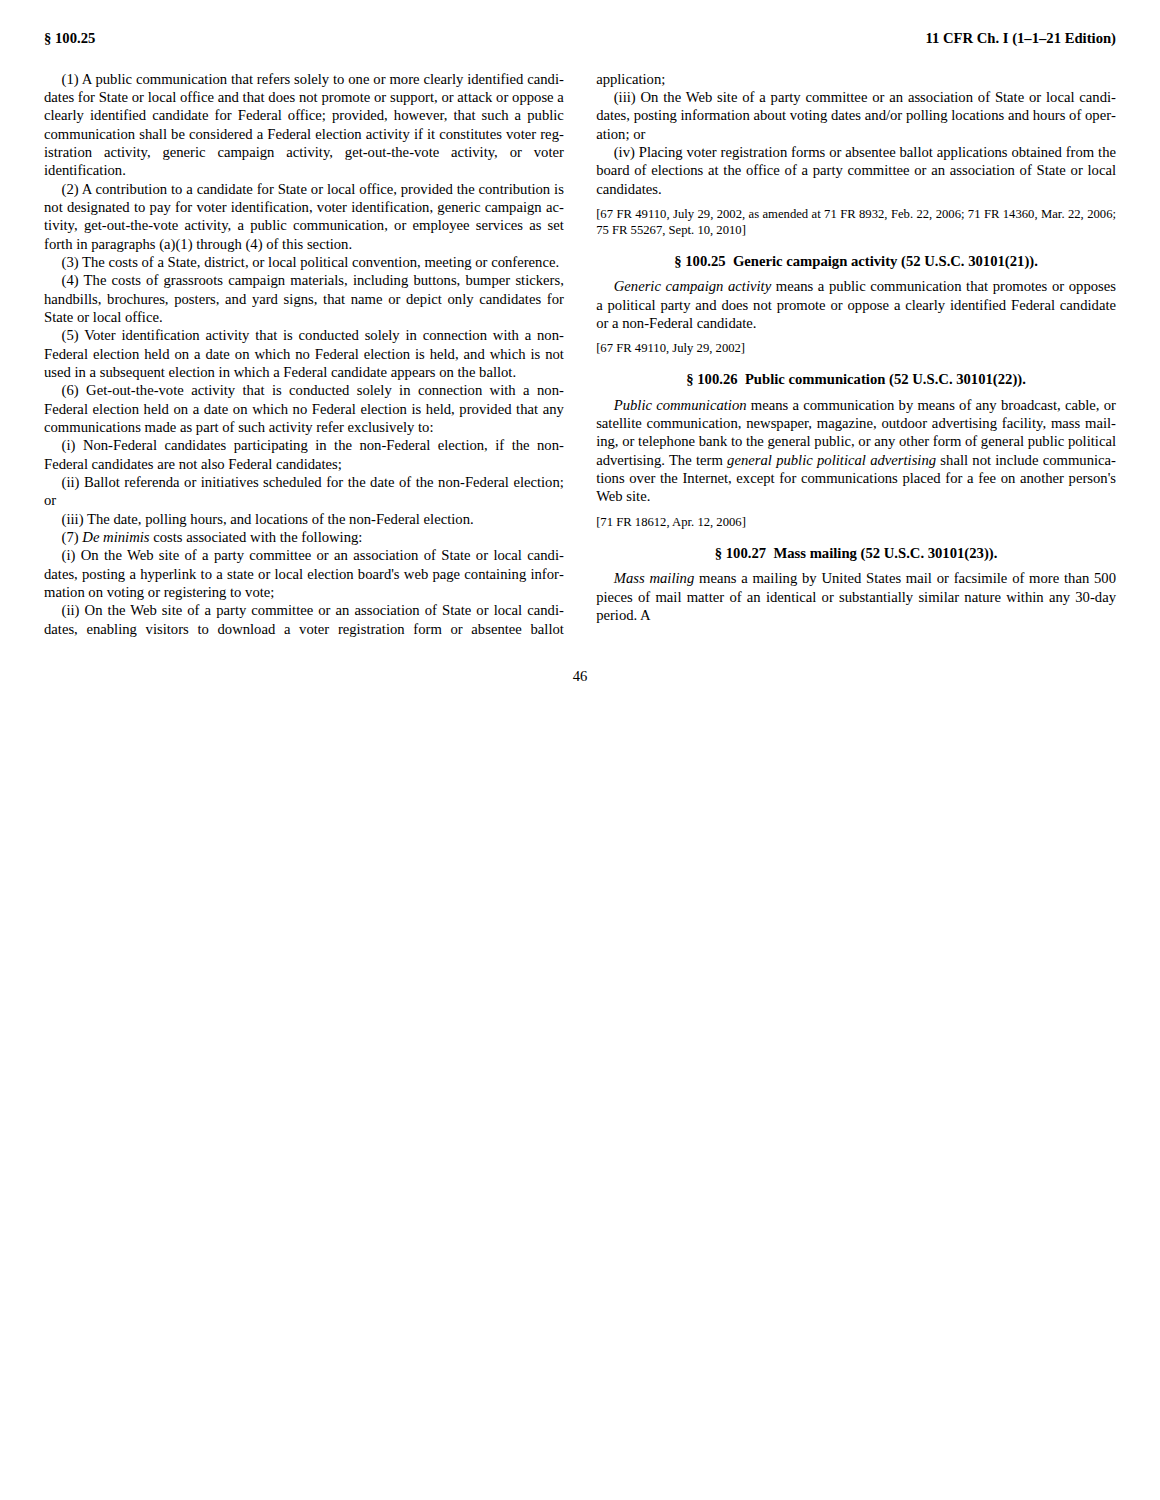§ 100.25 11 CFR Ch. I (1–1–21 Edition)
(1) A public communication that refers solely to one or more clearly identified candidates for State or local office and that does not promote or support, or attack or oppose a clearly identified candidate for Federal office; provided, however, that such a public communication shall be considered a Federal election activity if it constitutes voter registration activity, generic campaign activity, get-out-the-vote activity, or voter identification.
(2) A contribution to a candidate for State or local office, provided the contribution is not designated to pay for voter identification, voter identification, generic campaign activity, get-out-the-vote activity, a public communication, or employee services as set forth in paragraphs (a)(1) through (4) of this section.
(3) The costs of a State, district, or local political convention, meeting or conference.
(4) The costs of grassroots campaign materials, including buttons, bumper stickers, handbills, brochures, posters, and yard signs, that name or depict only candidates for State or local office.
(5) Voter identification activity that is conducted solely in connection with a non-Federal election held on a date on which no Federal election is held, and which is not used in a subsequent election in which a Federal candidate appears on the ballot.
(6) Get-out-the-vote activity that is conducted solely in connection with a non-Federal election held on a date on which no Federal election is held, provided that any communications made as part of such activity refer exclusively to:
(i) Non-Federal candidates participating in the non-Federal election, if the non-Federal candidates are not also Federal candidates;
(ii) Ballot referenda or initiatives scheduled for the date of the non-Federal election; or
(iii) The date, polling hours, and locations of the non-Federal election.
(7) De minimis costs associated with the following:
(i) On the Web site of a party committee or an association of State or local candidates, posting a hyperlink to a state or local election board's web page containing information on voting or registering to vote;
(ii) On the Web site of a party committee or an association of State or local candidates, enabling visitors to download a voter registration form or absentee ballot application;
(iii) On the Web site of a party committee or an association of State or local candidates, posting information about voting dates and/or polling locations and hours of operation; or
(iv) Placing voter registration forms or absentee ballot applications obtained from the board of elections at the office of a party committee or an association of State or local candidates.
[67 FR 49110, July 29, 2002, as amended at 71 FR 8932, Feb. 22, 2006; 71 FR 14360, Mar. 22, 2006; 75 FR 55267, Sept. 10, 2010]
§ 100.25 Generic campaign activity (52 U.S.C. 30101(21)).
Generic campaign activity means a public communication that promotes or opposes a political party and does not promote or oppose a clearly identified Federal candidate or a non-Federal candidate.
[67 FR 49110, July 29, 2002]
§ 100.26 Public communication (52 U.S.C. 30101(22)).
Public communication means a communication by means of any broadcast, cable, or satellite communication, newspaper, magazine, outdoor advertising facility, mass mailing, or telephone bank to the general public, or any other form of general public political advertising. The term general public political advertising shall not include communications over the Internet, except for communications placed for a fee on another person's Web site.
[71 FR 18612, Apr. 12, 2006]
§ 100.27 Mass mailing (52 U.S.C. 30101(23)).
Mass mailing means a mailing by United States mail or facsimile of more than 500 pieces of mail matter of an identical or substantially similar nature within any 30-day period. A
46